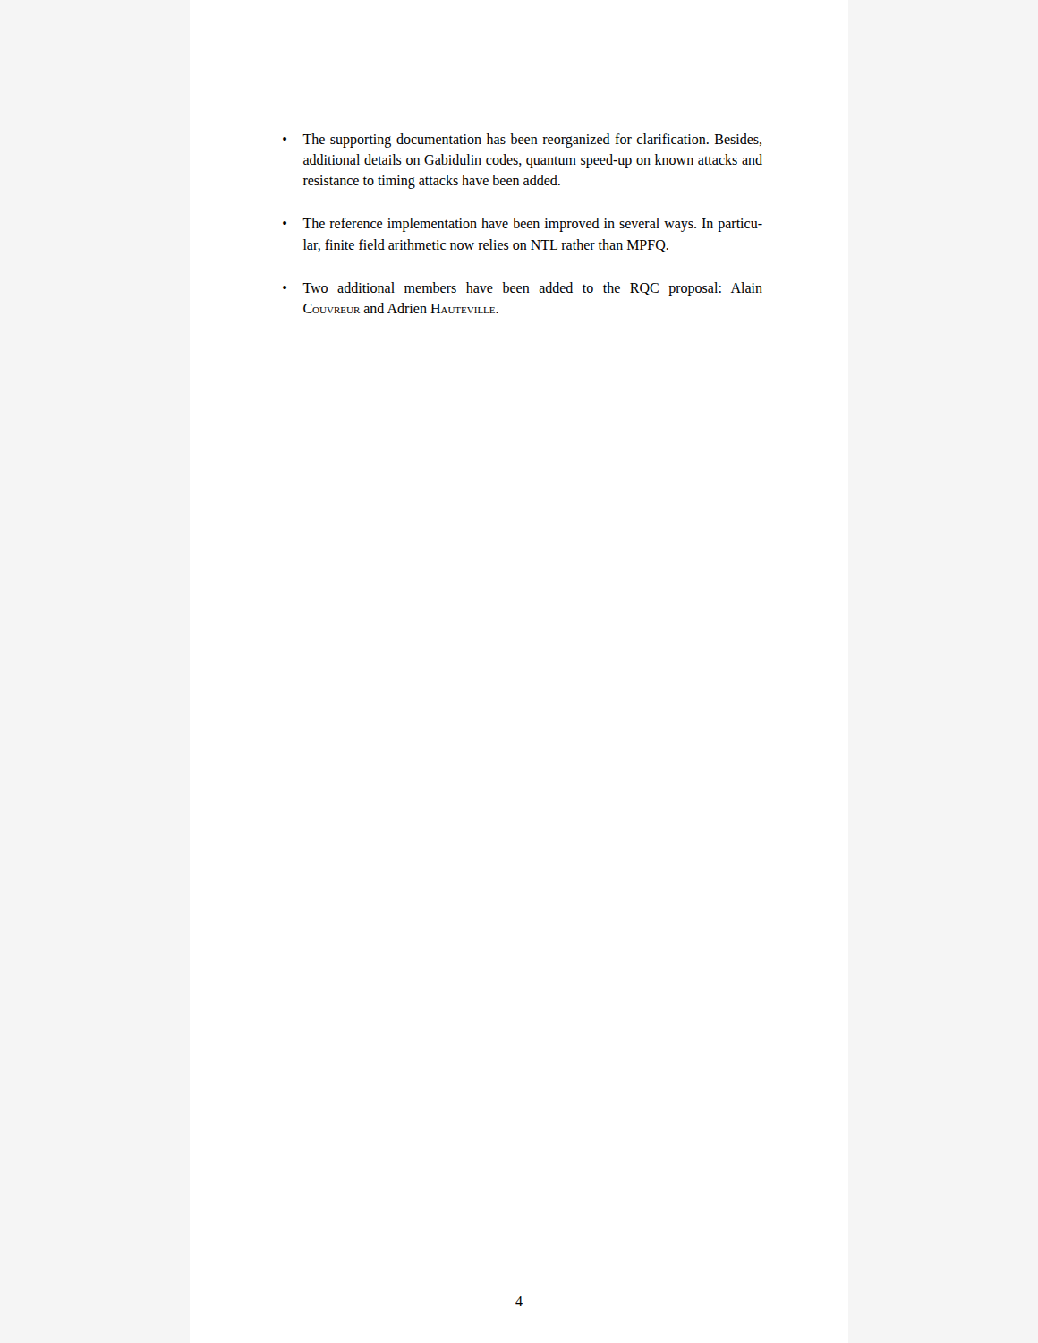The supporting documentation has been reorganized for clarification. Besides, additional details on Gabidulin codes, quantum speed-up on known attacks and resistance to timing attacks have been added.
The reference implementation have been improved in several ways. In particular, finite field arithmetic now relies on NTL rather than MPFQ.
Two additional members have been added to the RQC proposal: Alain Couvreur and Adrien Hauteville.
4